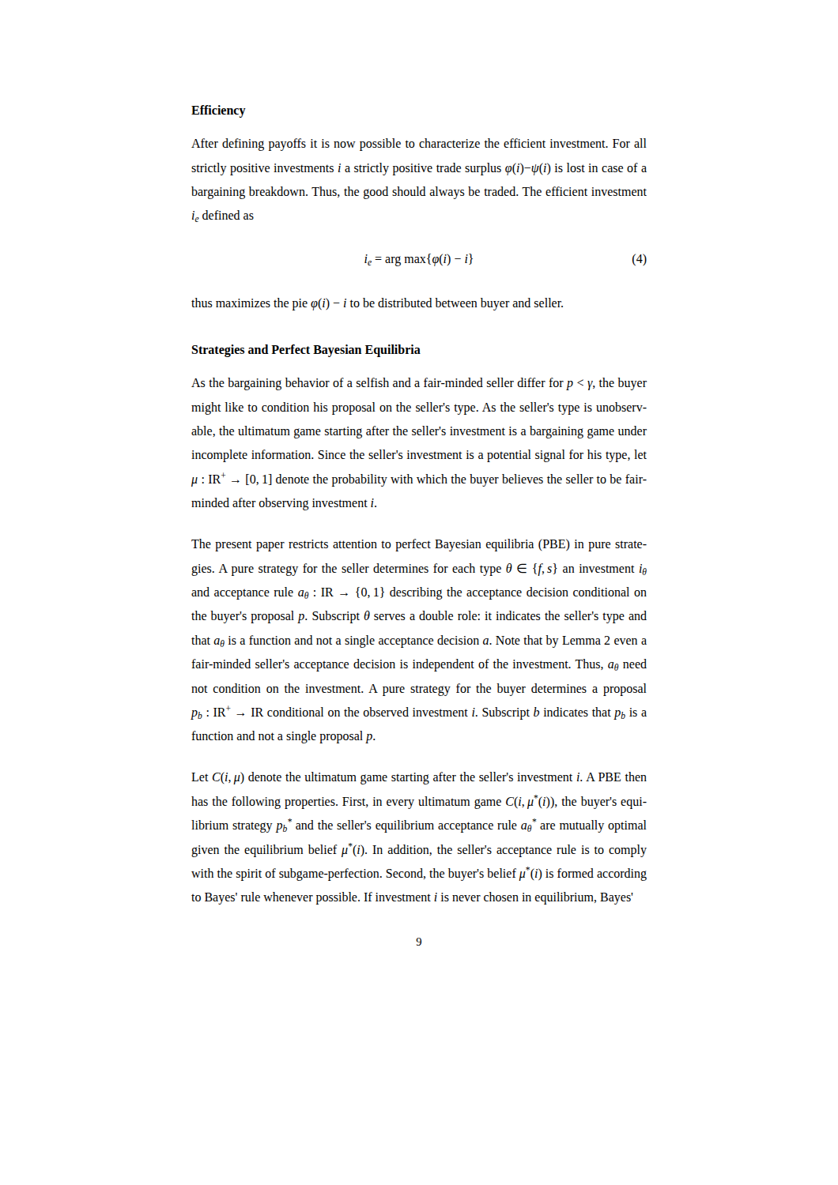Efficiency
After defining payoffs it is now possible to characterize the efficient investment. For all strictly positive investments i a strictly positive trade surplus φ(i)−ψ(i) is lost in case of a bargaining breakdown. Thus, the good should always be traded. The efficient investment ie defined as
ie = arg max{φ(i) − i}
(4)
thus maximizes the pie φ(i) − i to be distributed between buyer and seller.
Strategies and Perfect Bayesian Equilibria
As the bargaining behavior of a selfish and a fair-minded seller differ for p < γ, the buyer might like to condition his proposal on the seller's type. As the seller's type is unobservable, the ultimatum game starting after the seller's investment is a bargaining game under incomplete information. Since the seller's investment is a potential signal for his type, let μ : IR+ → [0, 1] denote the probability with which the buyer believes the seller to be fair-minded after observing investment i.
The present paper restricts attention to perfect Bayesian equilibria (PBE) in pure strategies. A pure strategy for the seller determines for each type θ ∈ {f, s} an investment iθ and acceptance rule aθ : IR → {0, 1} describing the acceptance decision conditional on the buyer's proposal p. Subscript θ serves a double role: it indicates the seller's type and that aθ is a function and not a single acceptance decision a. Note that by Lemma 2 even a fair-minded seller's acceptance decision is independent of the investment. Thus, aθ need not condition on the investment. A pure strategy for the buyer determines a proposal pb : IR+ → IR conditional on the observed investment i. Subscript b indicates that pb is a function and not a single proposal p.
Let C(i, μ) denote the ultimatum game starting after the seller's investment i. A PBE then has the following properties. First, in every ultimatum game C(i, μ*(i)), the buyer's equilibrium strategy pb* and the seller's equilibrium acceptance rule aθ* are mutually optimal given the equilibrium belief μ*(i). In addition, the seller's acceptance rule is to comply with the spirit of subgame-perfection. Second, the buyer's belief μ*(i) is formed according to Bayes' rule whenever possible. If investment i is never chosen in equilibrium, Bayes'
9